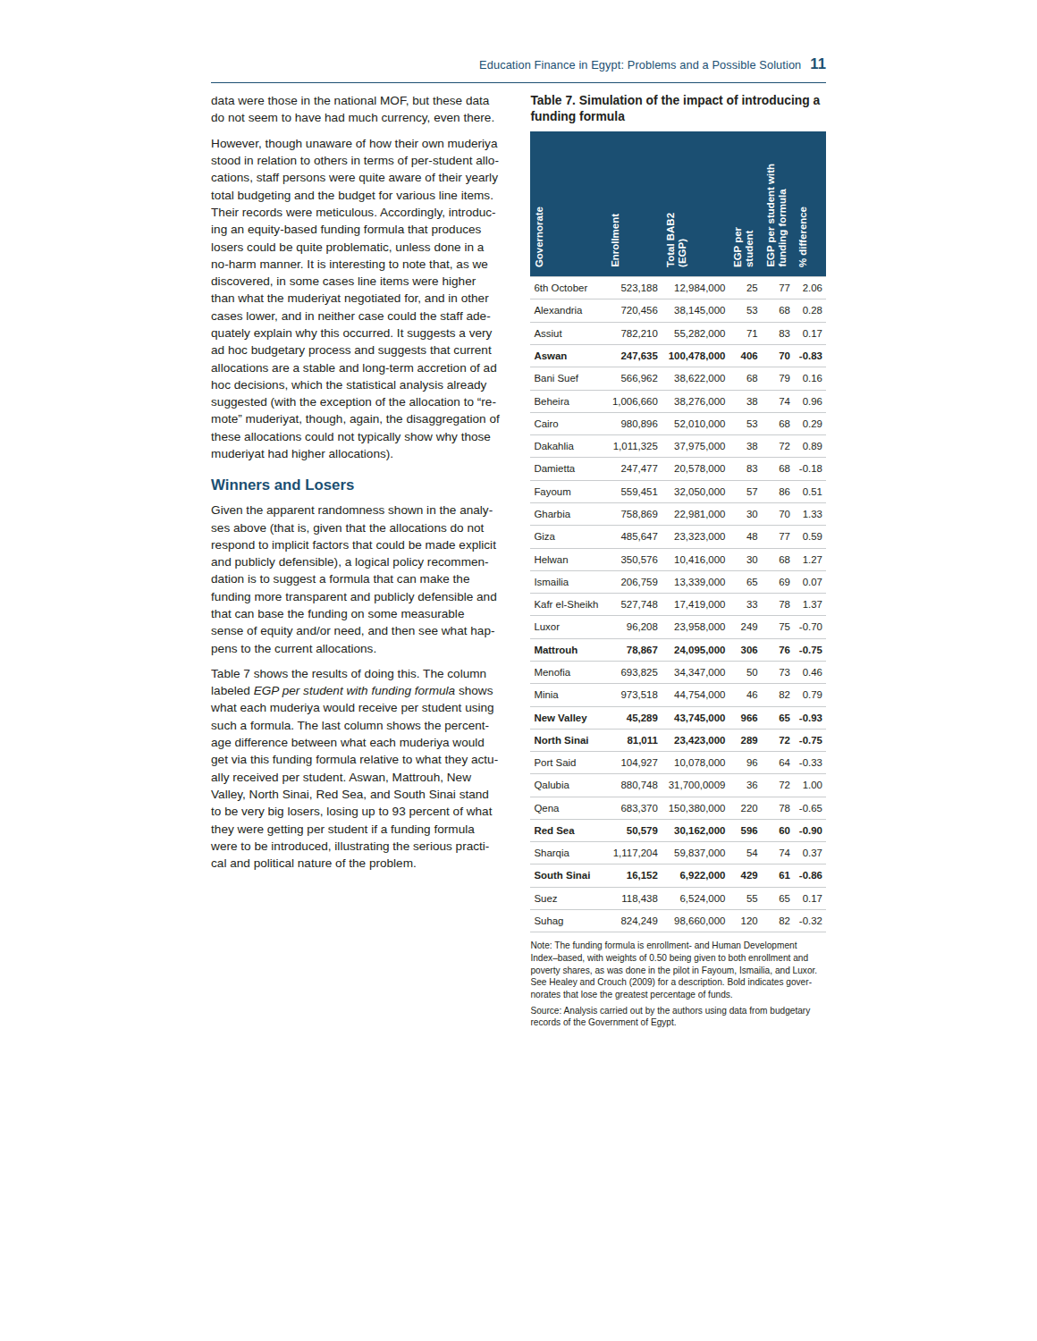Education Finance in Egypt: Problems and a Possible Solution 11
data were those in the national MOF, but these data do not seem to have had much currency, even there.
However, though unaware of how their own muderiya stood in relation to others in terms of per-student allocations, staff persons were quite aware of their yearly total budgeting and the budget for various line items. Their records were meticulous. Accordingly, introducing an equity-based funding formula that produces losers could be quite problematic, unless done in a no-harm manner. It is interesting to note that, as we discovered, in some cases line items were higher than what the muderiyat negotiated for, and in other cases lower, and in neither case could the staff adequately explain why this occurred. It suggests a very ad hoc budgetary process and suggests that current allocations are a stable and long-term accretion of ad hoc decisions, which the statistical analysis already suggested (with the exception of the allocation to “remote” muderiyat, though, again, the disaggregation of these allocations could not typically show why those muderiyat had higher allocations).
Winners and Losers
Given the apparent randomness shown in the analyses above (that is, given that the allocations do not respond to implicit factors that could be made explicit and publicly defensible), a logical policy recommendation is to suggest a formula that can make the funding more transparent and publicly defensible and that can base the funding on some measurable sense of equity and/or need, and then see what happens to the current allocations.
Table 7 shows the results of doing this. The column labeled EGP per student with funding formula shows what each muderiya would receive per student using such a formula. The last column shows the percentage difference between what each muderiya would get via this funding formula relative to what they actually received per student. Aswan, Mattrouh, New Valley, North Sinai, Red Sea, and South Sinai stand to be very big losers, losing up to 93 percent of what they were getting per student if a funding formula were to be introduced, illustrating the serious practical and political nature of the problem.
Table 7. Simulation of the impact of introducing a funding formula
| Governorate | Enrollment | Total BAB2 (EGP) | EGP per student | EGP per student with funding formula | % difference |
| --- | --- | --- | --- | --- | --- |
| 6th October | 523,188 | 12,984,000 | 25 | 77 | 2.06 |
| Alexandria | 720,456 | 38,145,000 | 53 | 68 | 0.28 |
| Assiut | 782,210 | 55,282,000 | 71 | 83 | 0.17 |
| Aswan | 247,635 | 100,478,000 | 406 | 70 | -0.83 |
| Bani Suef | 566,962 | 38,622,000 | 68 | 79 | 0.16 |
| Beheira | 1,006,660 | 38,276,000 | 38 | 74 | 0.96 |
| Cairo | 980,896 | 52,010,000 | 53 | 68 | 0.29 |
| Dakahlia | 1,011,325 | 37,975,000 | 38 | 72 | 0.89 |
| Damietta | 247,477 | 20,578,000 | 83 | 68 | -0.18 |
| Fayoum | 559,451 | 32,050,000 | 57 | 86 | 0.51 |
| Gharbia | 758,869 | 22,981,000 | 30 | 70 | 1.33 |
| Giza | 485,647 | 23,323,000 | 48 | 77 | 0.59 |
| Helwan | 350,576 | 10,416,000 | 30 | 68 | 1.27 |
| Ismailia | 206,759 | 13,339,000 | 65 | 69 | 0.07 |
| Kafr el-Sheikh | 527,748 | 17,419,000 | 33 | 78 | 1.37 |
| Luxor | 96,208 | 23,958,000 | 249 | 75 | -0.70 |
| Mattrouh | 78,867 | 24,095,000 | 306 | 76 | -0.75 |
| Menofia | 693,825 | 34,347,000 | 50 | 73 | 0.46 |
| Minia | 973,518 | 44,754,000 | 46 | 82 | 0.79 |
| New Valley | 45,289 | 43,745,000 | 966 | 65 | -0.93 |
| North Sinai | 81,011 | 23,423,000 | 289 | 72 | -0.75 |
| Port Said | 104,927 | 10,078,000 | 96 | 64 | -0.33 |
| Qalubia | 880,748 | 31,700,0009 | 36 | 72 | 1.00 |
| Qena | 683,370 | 150,380,000 | 220 | 78 | -0.65 |
| Red Sea | 50,579 | 30,162,000 | 596 | 60 | -0.90 |
| Sharqia | 1,117,204 | 59,837,000 | 54 | 74 | 0.37 |
| South Sinai | 16,152 | 6,922,000 | 429 | 61 | -0.86 |
| Suez | 118,438 | 6,524,000 | 55 | 65 | 0.17 |
| Suhag | 824,249 | 98,660,000 | 120 | 82 | -0.32 |
Note: The funding formula is enrollment- and Human Development Index–based, with weights of 0.50 being given to both enrollment and poverty shares, as was done in the pilot in Fayoum, Ismailia, and Luxor. See Healey and Crouch (2009) for a description. Bold indicates governorates that lose the greatest percentage of funds.
Source: Analysis carried out by the authors using data from budgetary records of the Government of Egypt.